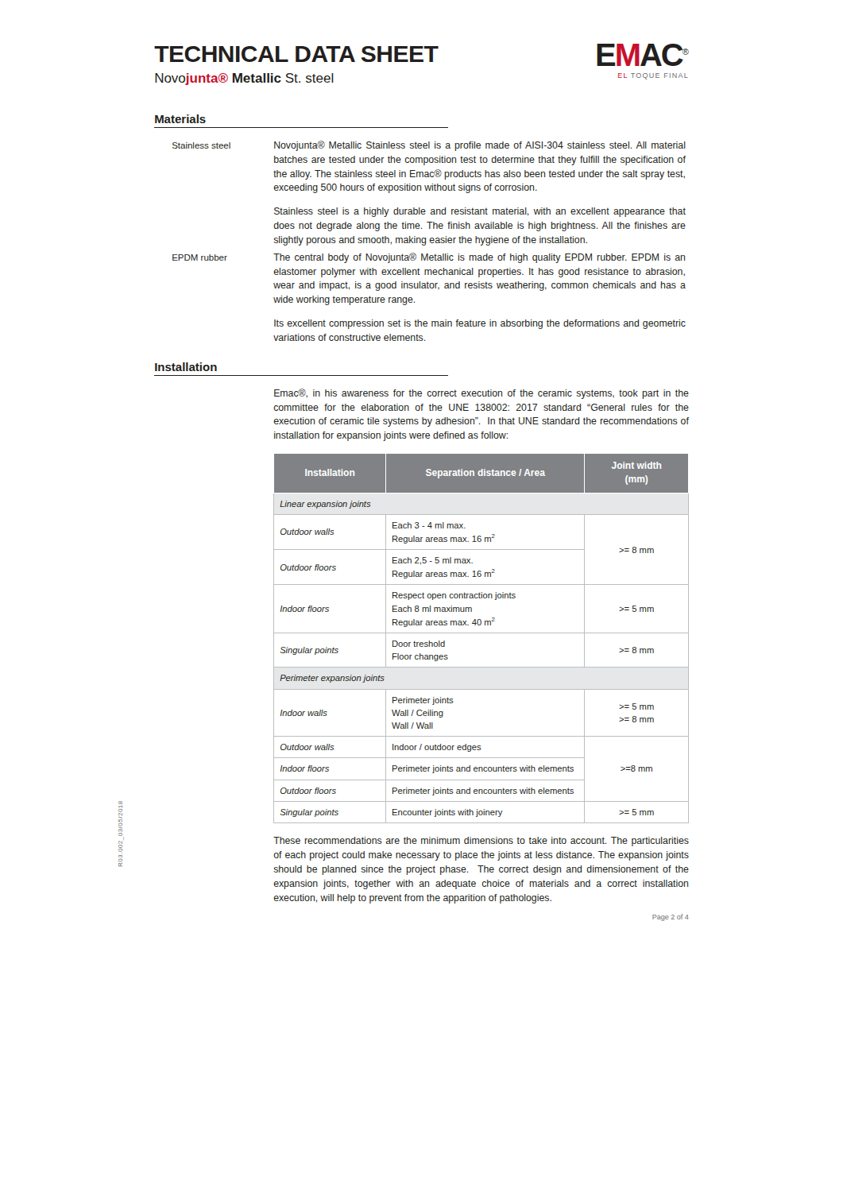EMAC®
EL TOQUE FINAL
TECHNICAL DATA SHEET
Novojunta® Metallic St. steel
Materials
Stainless steel
Novojunta® Metallic Stainless steel is a profile made of AISI-304 stainless steel. All material batches are tested under the composition test to determine that they fulfill the specification of the alloy. The stainless steel in Emac® products has also been tested under the salt spray test, exceeding 500 hours of exposition without signs of corrosion.
Stainless steel is a highly durable and resistant material, with an excellent appearance that does not degrade along the time. The finish available is high brightness. All the finishes are slightly porous and smooth, making easier the hygiene of the installation.
EPDM rubber
The central body of Novojunta® Metallic is made of high quality EPDM rubber. EPDM is an elastomer polymer with excellent mechanical properties. It has good resistance to abrasion, wear and impact, is a good insulator, and resists weathering, common chemicals and has a wide working temperature range.
Its excellent compression set is the main feature in absorbing the deformations and geometric variations of constructive elements.
Installation
Emac®, in his awareness for the correct execution of the ceramic systems, took part in the committee for the elaboration of the UNE 138002: 2017 standard “General rules for the execution of ceramic tile systems by adhesion”. In that UNE standard the recommendations of installation for expansion joints were defined as follow:
| Installation | Separation distance / Area | Joint width (mm) |
| --- | --- | --- |
| Linear expansion joints |
| Outdoor walls | Each 3 - 4 ml max. Regular areas max. 16 m 2 | >= 8 mm |
| Outdoor floors | Each 2,5 - 5 ml max. Regular areas max. 16 m 2 |
| Indoor floors | Respect open contraction joints Each 8 ml maximum Regular areas max. 40 m 2 | >= 5 mm |
| Singular points | Door treshold Floor changes | >= 8 mm |
| Perimeter expansion joints |
| Indoor walls | Perimeter joints Wall / Ceiling Wall / Wall | >= 5 mm >= 8 mm |
| Outdoor walls | Indoor / outdoor edges | >=8 mm |
| Indoor floors | Perimeter joints and encounters with elements |
| Outdoor floors | Perimeter joints and encounters with elements |
| Singular points | Encounter joints with joinery | >= 5 mm |
These recommendations are the minimum dimensions to take into account. The particularities of each project could make necessary to place the joints at less distance. The expansion joints should be planned since the project phase. The correct design and dimensionement of the expansion joints, together with an adequate choice of materials and a correct installation execution, will help to prevent from the apparition of pathologies.
R03.002_03/05/2018
Page 2 of 4